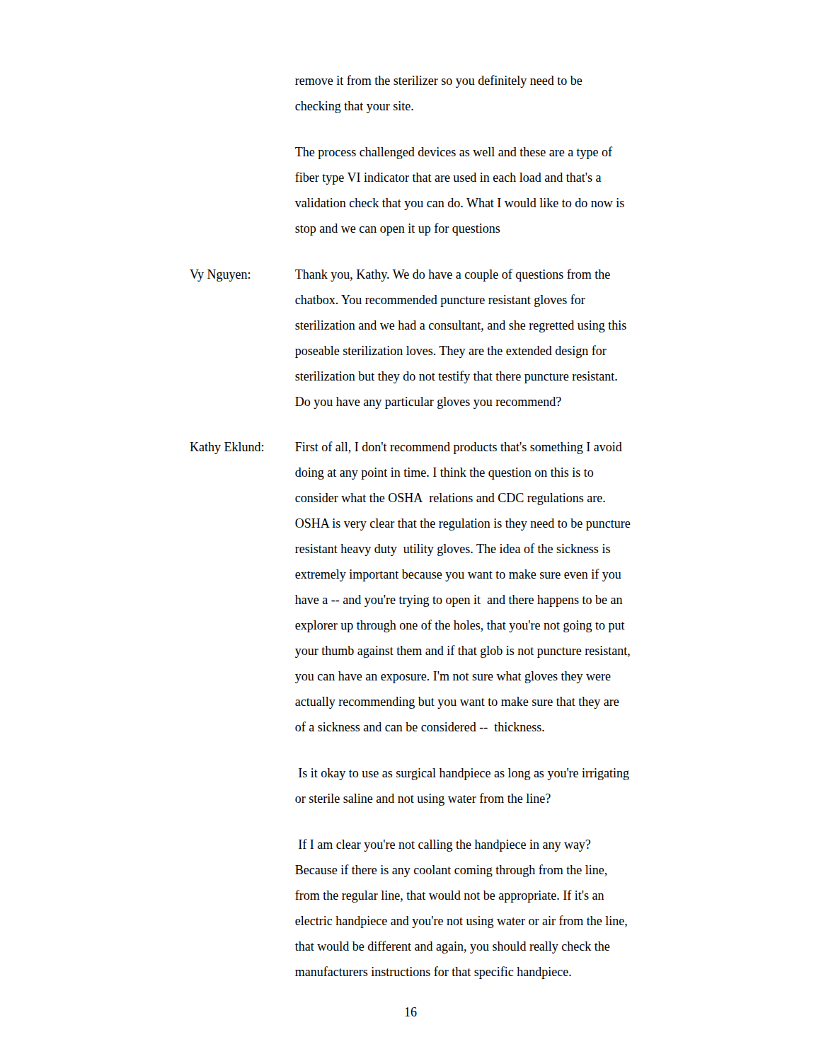remove it from the sterilizer so you definitely need to be checking that your site.
The process challenged devices as well and these are a type of fiber type VI indicator that are used in each load and that's a validation check that you can do. What I would like to do now is stop and we can open it up for questions
Vy Nguyen:
Thank you, Kathy. We do have a couple of questions from the chatbox. You recommended puncture resistant gloves for sterilization and we had a consultant, and she regretted using this poseable sterilization loves. They are the extended design for sterilization but they do not testify that there puncture resistant. Do you have any particular gloves you recommend?
Kathy Eklund:
First of all, I don't recommend products that's something I avoid doing at any point in time. I think the question on this is to consider what the OSHA relations and CDC regulations are. OSHA is very clear that the regulation is they need to be puncture resistant heavy duty utility gloves. The idea of the sickness is extremely important because you want to make sure even if you have a -- and you're trying to open it and there happens to be an explorer up through one of the holes, that you're not going to put your thumb against them and if that glob is not puncture resistant, you can have an exposure. I'm not sure what gloves they were actually recommending but you want to make sure that they are of a sickness and can be considered -- thickness.
Is it okay to use as surgical handpiece as long as you're irrigating or sterile saline and not using water from the line?
If I am clear you're not calling the handpiece in any way? Because if there is any coolant coming through from the line, from the regular line, that would not be appropriate. If it's an electric handpiece and you're not using water or air from the line, that would be different and again, you should really check the manufacturers instructions for that specific handpiece.
16